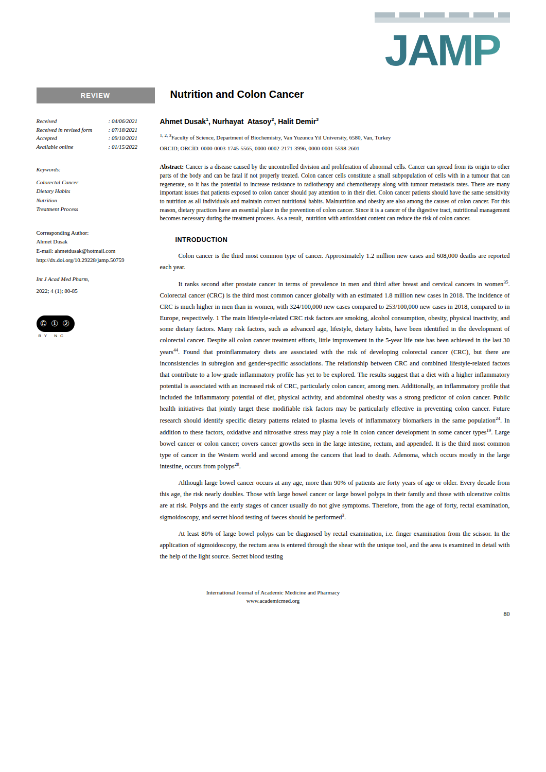JAMP
REVIEW
Nutrition and Colon Cancer
Received: 04/06/2021
Received in revised form: 07/18/2021
Accepted: 09/10/2021
Available online: 01/15/2022
Keywords:
Colorectal Cancer
Dietary Habits
Nutrition
Treatment Process
Corresponding Author:
Ahmet Dusak
E-mail: ahmetdusak@hotmail.com
http://dx.doi.org/10.29228/jamp.50759
Int J Acad Med Pharm,
2022; 4 (1); 80-85
© ① ②
BY NC
Ahmet Dusak1, Nurhayat Atasoy2, Halit Demir3
1, 2, 3Faculty of Science, Department of Biochemistry, Van Yuzuncu Yil University, 6580, Van, Turkey
ORCID; ORCİD: 0000-0003-1745-5565, 0000-0002-2171-3996, 0000-0001-5598-2601
Abstract: Cancer is a disease caused by the uncontrolled division and proliferation of abnormal cells. Cancer can spread from its origin to other parts of the body and can be fatal if not properly treated. Colon cancer cells constitute a small subpopulation of cells with in a tumour that can regenerate, so it has the potential to increase resistance to radiotherapy and chemotherapy along with tumour metastasis rates. There are many important issues that patients exposed to colon cancer should pay attention to in their diet. Colon cancer patients should have the same sensitivity to nutrition as all individuals and maintain correct nutritional habits. Malnutrition and obesity are also among the causes of colon cancer. For this reason, dietary practices have an essential place in the prevention of colon cancer. Since it is a cancer of the digestive tract, nutritional management becomes necessary during the treatment process. As a result, nutrition with antioxidant content can reduce the risk of colon cancer.
INTRODUCTION
Colon cancer is the third most common type of cancer. Approximately 1.2 million new cases and 608,000 deaths are reported each year.
It ranks second after prostate cancer in terms of prevalence in men and third after breast and cervical cancers in women35. Colorectal cancer (CRC) is the third most common cancer globally with an estimated 1.8 million new cases in 2018. The incidence of CRC is much higher in men than in women, with 324/100,000 new cases compared to 253/100,000 new cases in 2018, compared to in Europe, respectively. 1 The main lifestyle-related CRC risk factors are smoking, alcohol consumption, obesity, physical inactivity, and some dietary factors. Many risk factors, such as advanced age, lifestyle, dietary habits, have been identified in the development of colorectal cancer. Despite all colon cancer treatment efforts, little improvement in the 5-year life rate has been achieved in the last 30 years44. Found that proinflammatory diets are associated with the risk of developing colorectal cancer (CRC), but there are inconsistencies in subregion and gender-specific associations. The relationship between CRC and combined lifestyle-related factors that contribute to a low-grade inflammatory profile has yet to be explored. The results suggest that a diet with a higher inflammatory potential is associated with an increased risk of CRC, particularly colon cancer, among men. Additionally, an inflammatory profile that included the inflammatory potential of diet, physical activity, and abdominal obesity was a strong predictor of colon cancer. Public health initiatives that jointly target these modifiable risk factors may be particularly effective in preventing colon cancer. Future research should identify specific dietary patterns related to plasma levels of inflammatory biomarkers in the same population24. In addition to these factors, oxidative and nitrosative stress may play a role in colon cancer development in some cancer types19. Large bowel cancer or colon cancer; covers cancer growths seen in the large intestine, rectum, and appended. It is the third most common type of cancer in the Western world and second among the cancers that lead to death. Adenoma, which occurs mostly in the large intestine, occurs from polyps28.
Although large bowel cancer occurs at any age, more than 90% of patients are forty years of age or older. Every decade from this age, the risk nearly doubles. Those with large bowel cancer or large bowel polyps in their family and those with ulcerative colitis are at risk. Polyps and the early stages of cancer usually do not give symptoms. Therefore, from the age of forty, rectal examination, sigmoidoscopy, and secret blood testing of faeces should be performed3.
At least 80% of large bowel polyps can be diagnosed by rectal examination, i.e. finger examination from the scissor. In the application of sigmoidoscopy, the rectum area is entered through the shear with the unique tool, and the area is examined in detail with the help of the light source. Secret blood testing
International Journal of Academic Medicine and Pharmacy
www.academicmed.org
80